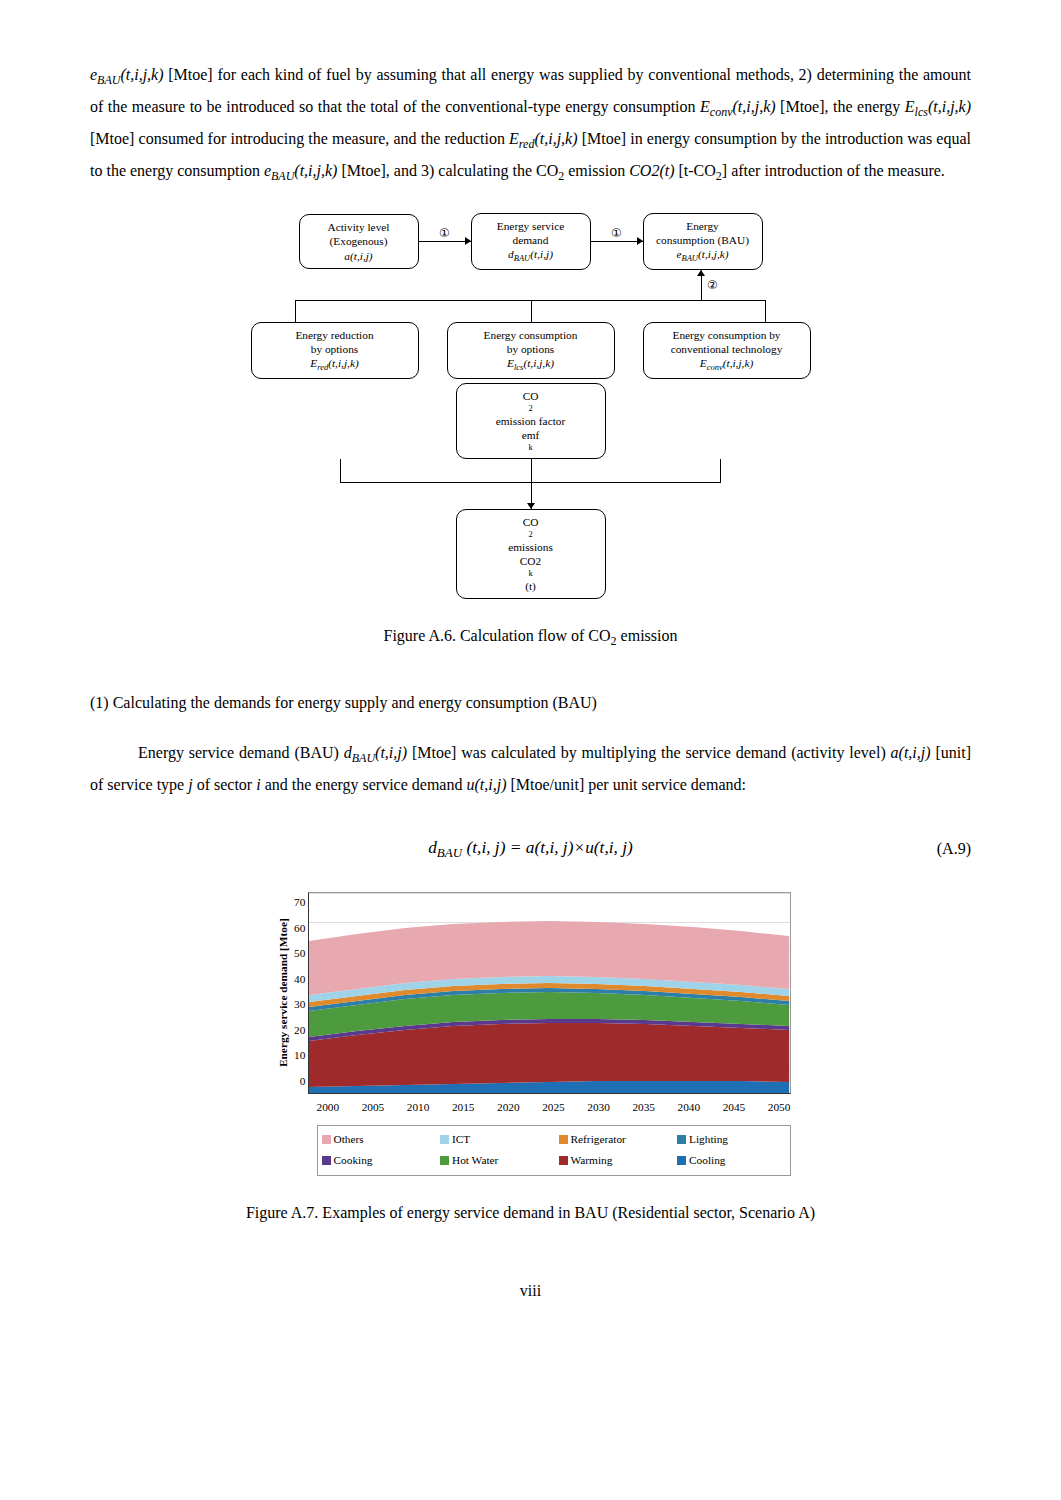eBAU(t,i,j,k) [Mtoe] for each kind of fuel by assuming that all energy was supplied by conventional methods, 2) determining the amount of the measure to be introduced so that the total of the conventional-type energy consumption Econv(t,i,j,k) [Mtoe], the energy Elcs(t,i,j,k) [Mtoe] consumed for introducing the measure, and the reduction Ered(t,i,j,k) [Mtoe] in energy consumption by the introduction was equal to the energy consumption eBAU(t,i,j,k) [Mtoe], and 3) calculating the CO2 emission CO2(t) [t-CO2] after introduction of the measure.
Activity level
(Exogenous)
a(t,i,j)
①
Energy service
demand
dBAU(t,i,j)
①
Energy
consumption (BAU)
eBAU(t,i,j,k)
②
Energy reduction
by options
Ered(t,i,j,k)
Energy consumption
by options
Elcs(t,i,j,k)
Energy consumption by
conventional technology
Econv(t,i,j,k)
CO2 emission factor
emfk
CO2 emissions
CO2k(t)
Figure A.6. Calculation flow of CO2 emission
(1) Calculating the demands for energy supply and energy consumption (BAU)
Energy service demand (BAU) dBAU(t,i,j) [Mtoe] was calculated by multiplying the service demand (activity level) a(t,i,j) [unit] of service type j of sector i and the energy service demand u(t,i,j) [Mtoe/unit] per unit service demand:
dBAU (t,i, j) = a(t,i, j)×u(t,i, j) (A.9)
Energy service demand [Mtoe]
70 60 50 40 30 20 10 0
20002005201020152020202520302035204020452050
Others ICT Refrigerator Lighting
Cooking Hot Water Warming Cooling
Figure A.7. Examples of energy service demand in BAU (Residential sector, Scenario A)
viii